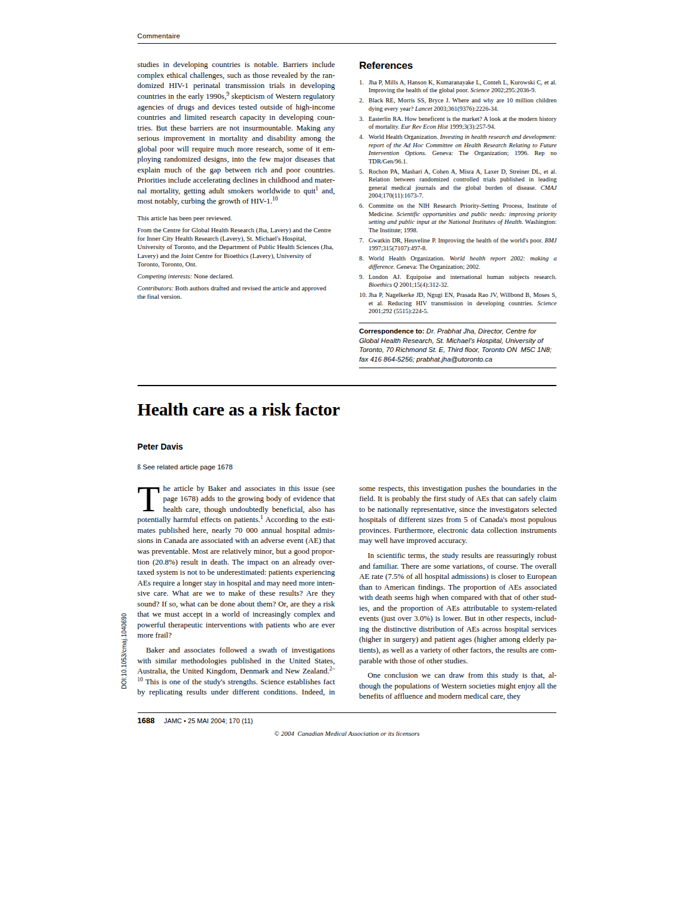Commentaire
studies in developing countries is notable. Barriers include complex ethical challenges, such as those revealed by the randomized HIV-1 perinatal transmission trials in developing countries in the early 1990s,9 skepticism of Western regulatory agencies of drugs and devices tested outside of high-income countries and limited research capacity in developing countries. But these barriers are not insurmountable. Making any serious improvement in mortality and disability among the global poor will require much more research, some of it employing randomized designs, into the few major diseases that explain much of the gap between rich and poor countries. Priorities include accelerating declines in childhood and maternal mortality, getting adult smokers worldwide to quit1 and, most notably, curbing the growth of HIV-1.10
This article has been peer reviewed.
From the Centre for Global Health Research (Jha, Lavery) and the Centre for Inner City Health Research (Lavery), St. Michael's Hospital, University of Toronto, and the Department of Public Health Sciences (Jha, Lavery) and the Joint Centre for Bioethics (Lavery), University of Toronto, Toronto, Ont.
Competing interests: None declared.
Contributors: Both authors drafted and revised the article and approved the final version.
References
Jha P, Mills A, Hanson K, Kumaranayake L, Conteh L, Kurowski C, et al. Improving the health of the global poor. Science 2002;295:2036-9.
Black RE, Morris SS, Bryce J. Where and why are 10 million children dying every year? Lancet 2003;361(9376):2226-34.
Easterlin RA. How beneficent is the market? A look at the modern history of mortality. Eur Rev Econ Hist 1999;3(3):257-94.
World Health Organization. Investing in health research and development: report of the Ad Hoc Committee on Health Research Relating to Future Intervention Options. Geneva: The Organization; 1996. Rep no TDR/Gen/96.1.
Rochon PA, Mashari A, Cohen A, Misra A, Laxer D, Streiner DL, et al. Relation between randomized controlled trials published in leading general medical journals and the global burden of disease. CMAJ 2004;170(11):1673-7.
Committe on the NIH Research Priority-Setting Process, Institute of Medicine. Scientific opportunities and public needs: improving priority setting and public input at the National Institutes of Health. Washington: The Institute; 1998.
Gwatkin DR, Heuveline P. Improving the health of the world's poor. BMJ 1997;315(7107):497-8.
World Health Organization. World health report 2002: making a difference. Geneva: The Organization; 2002.
London AJ. Equipoise and international human subjects research. Bioethics Q 2001;15(4):312-32.
Jha P, Nagelkerke JD, Ngugi EN, Prasada Rao JV, Willbond B, Moses S, et al. Reducing HIV transmission in developing countries. Science 2001;292 (5515):224-5.
Correspondence to: Dr. Prabhat Jha, Director, Centre for Global Health Research, St. Michael's Hospital, University of Toronto, 70 Richmond St. E, Third floor, Toronto ON M5C 1N8; fax 416 864-5256; prabhat.jha@utoronto.ca
Health care as a risk factor
Peter Davis
ß See related article page 1678
The article by Baker and associates in this issue (see page 1678) adds to the growing body of evidence that health care, though undoubtedly beneficial, also has potentially harmful effects on patients.1 According to the estimates published here, nearly 70 000 annual hospital admissions in Canada are associated with an adverse event (AE) that was preventable. Most are relatively minor, but a good proportion (20.8%) result in death. The impact on an already overtaxed system is not to be underestimated: patients experiencing AEs require a longer stay in hospital and may need more intensive care. What are we to make of these results? Are they sound? If so, what can be done about them? Or, are they a risk that we must accept in a world of increasingly complex and powerful therapeutic interventions with patients who are ever more frail?
Baker and associates followed a swath of investigations with similar methodologies published in the United States, Australia, the United Kingdom, Denmark and New Zealand.2–10 This is one of the study's strengths. Science establishes fact by replicating results under different conditions. Indeed, in some respects, this investigation pushes the boundaries in the field. It is probably the first study of AEs that can safely claim to be nationally representative, since the investigators selected hospitals of different sizes from 5 of Canada's most populous provinces. Furthermore, electronic data collection instruments may well have improved accuracy.
In scientific terms, the study results are reassuringly robust and familiar. There are some variations, of course. The overall AE rate (7.5% of all hospital admissions) is closer to European than to American findings. The proportion of AEs associated with death seems high when compared with that of other studies, and the proportion of AEs attributable to system-related events (just over 3.0%) is lower. But in other respects, including the distinctive distribution of AEs across hospital services (higher in surgery) and patient ages (higher among elderly patients), as well as a variety of other factors, the results are comparable with those of other studies.
One conclusion we can draw from this study is that, although the populations of Western societies might enjoy all the benefits of affluence and modern medical care, they
DOI:10.1053/cmaj.1040690
1688 JAMC • 25 MAI 2004; 170 (11)
© 2004 Canadian Medical Association or its licensors